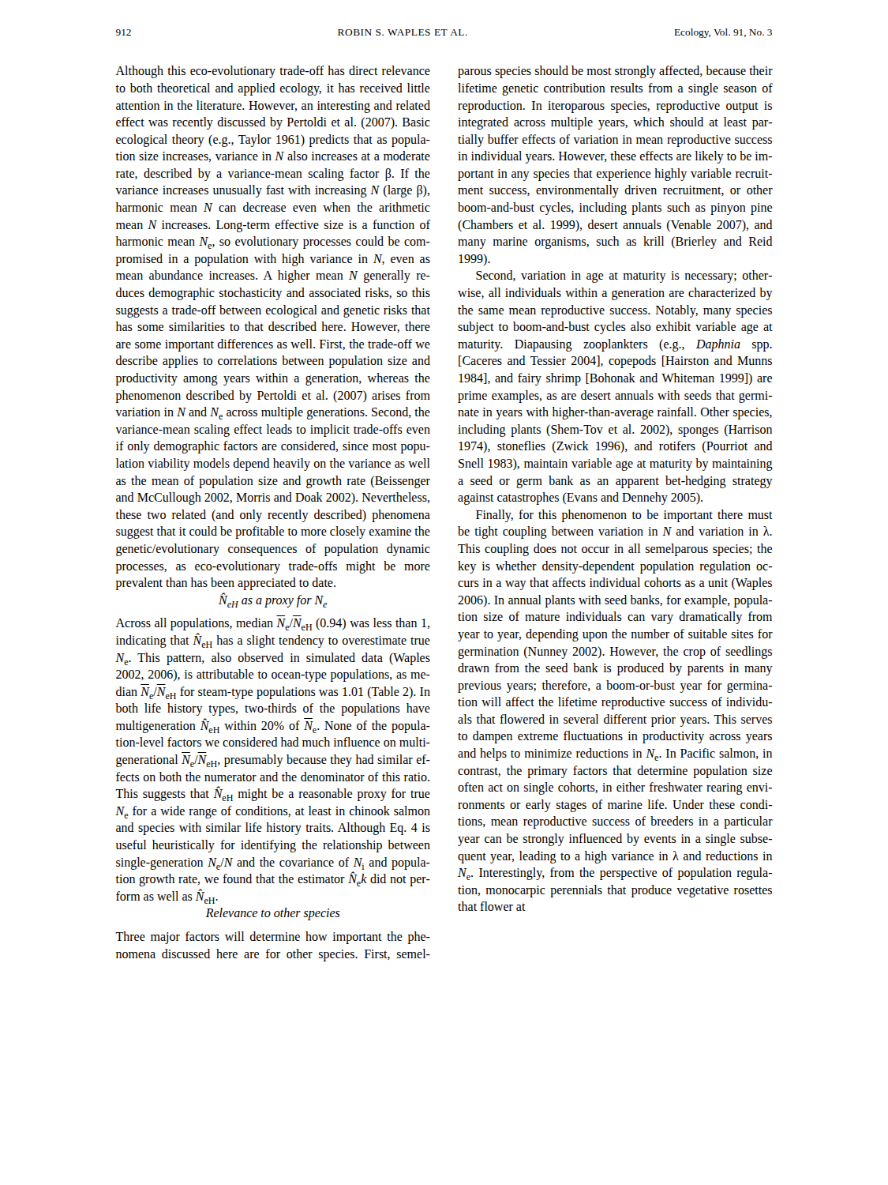912 ROBIN S. WAPLES ET AL. Ecology, Vol. 91, No. 3
Although this eco-evolutionary trade-off has direct relevance to both theoretical and applied ecology, it has received little attention in the literature. However, an interesting and related effect was recently discussed by Pertoldi et al. (2007). Basic ecological theory (e.g., Taylor 1961) predicts that as population size increases, variance in N also increases at a moderate rate, described by a variance-mean scaling factor β. If the variance increases unusually fast with increasing N (large β), harmonic mean N can decrease even when the arithmetic mean N increases. Long-term effective size is a function of harmonic mean Ne, so evolutionary processes could be compromised in a population with high variance in N, even as mean abundance increases. A higher mean N generally reduces demographic stochasticity and associated risks, so this suggests a trade-off between ecological and genetic risks that has some similarities to that described here. However, there are some important differences as well. First, the trade-off we describe applies to correlations between population size and productivity among years within a generation, whereas the phenomenon described by Pertoldi et al. (2007) arises from variation in N and Ne across multiple generations. Second, the variance-mean scaling effect leads to implicit trade-offs even if only demographic factors are considered, since most population viability models depend heavily on the variance as well as the mean of population size and growth rate (Beissenger and McCullough 2002, Morris and Doak 2002). Nevertheless, these two related (and only recently described) phenomena suggest that it could be profitable to more closely examine the genetic/evolutionary consequences of population dynamic processes, as eco-evolutionary trade-offs might be more prevalent than has been appreciated to date.
N̂eH as a proxy for Ne
Across all populations, median Ne/NeH (0.94) was less than 1, indicating that N̂eH has a slight tendency to overestimate true Ne. This pattern, also observed in simulated data (Waples 2002, 2006), is attributable to ocean-type populations, as median Ne/NeH for steam-type populations was 1.01 (Table 2). In both life history types, two-thirds of the populations have multigeneration N̂eH within 20% of Ne. None of the population-level factors we considered had much influence on multigenerational Ne/NeH, presumably because they had similar effects on both the numerator and the denominator of this ratio. This suggests that N̂eH might be a reasonable proxy for true Ne for a wide range of conditions, at least in chinook salmon and species with similar life history traits. Although Eq. 4 is useful heuristically for identifying the relationship between single-generation Ne/N and the covariance of Ni and population growth rate, we found that the estimator N̂ek did not perform as well as N̂eH.
Relevance to other species
Three major factors will determine how important the phenomena discussed here are for other species. First, semelparous species should be most strongly affected, because their lifetime genetic contribution results from a single season of reproduction. In iteroparous species, reproductive output is integrated across multiple years, which should at least partially buffer effects of variation in mean reproductive success in individual years. However, these effects are likely to be important in any species that experience highly variable recruitment success, environmentally driven recruitment, or other boom-and-bust cycles, including plants such as pinyon pine (Chambers et al. 1999), desert annuals (Venable 2007), and many marine organisms, such as krill (Brierley and Reid 1999).
Second, variation in age at maturity is necessary; otherwise, all individuals within a generation are characterized by the same mean reproductive success. Notably, many species subject to boom-and-bust cycles also exhibit variable age at maturity. Diapausing zooplankters (e.g., Daphnia spp. [Caceres and Tessier 2004], copepods [Hairston and Munns 1984], and fairy shrimp [Bohonak and Whiteman 1999]) are prime examples, as are desert annuals with seeds that germinate in years with higher-than-average rainfall. Other species, including plants (Shem-Tov et al. 2002), sponges (Harrison 1974), stoneflies (Zwick 1996), and rotifers (Pourriot and Snell 1983), maintain variable age at maturity by maintaining a seed or germ bank as an apparent bet-hedging strategy against catastrophes (Evans and Dennehy 2005).
Finally, for this phenomenon to be important there must be tight coupling between variation in N and variation in λ. This coupling does not occur in all semelparous species; the key is whether density-dependent population regulation occurs in a way that affects individual cohorts as a unit (Waples 2006). In annual plants with seed banks, for example, population size of mature individuals can vary dramatically from year to year, depending upon the number of suitable sites for germination (Nunney 2002). However, the crop of seedlings drawn from the seed bank is produced by parents in many previous years; therefore, a boom-or-bust year for germination will affect the lifetime reproductive success of individuals that flowered in several different prior years. This serves to dampen extreme fluctuations in productivity across years and helps to minimize reductions in Ne. In Pacific salmon, in contrast, the primary factors that determine population size often act on single cohorts, in either freshwater rearing environments or early stages of marine life. Under these conditions, mean reproductive success of breeders in a particular year can be strongly influenced by events in a single subsequent year, leading to a high variance in λ and reductions in Ne. Interestingly, from the perspective of population regulation, monocarpic perennials that produce vegetative rosettes that flower at